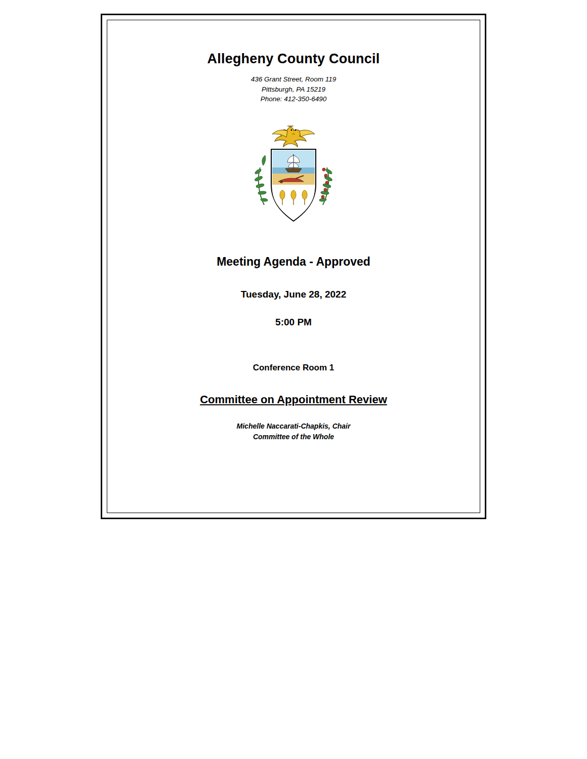Allegheny County Council
436 Grant Street, Room 119
Pittsburgh, PA 15219
Phone: 412-350-6490
Meeting Agenda - Approved
Tuesday, June 28, 2022
5:00 PM
Conference Room 1
Committee on Appointment Review
Michelle Naccarati-Chapkis, Chair
Committee of the Whole